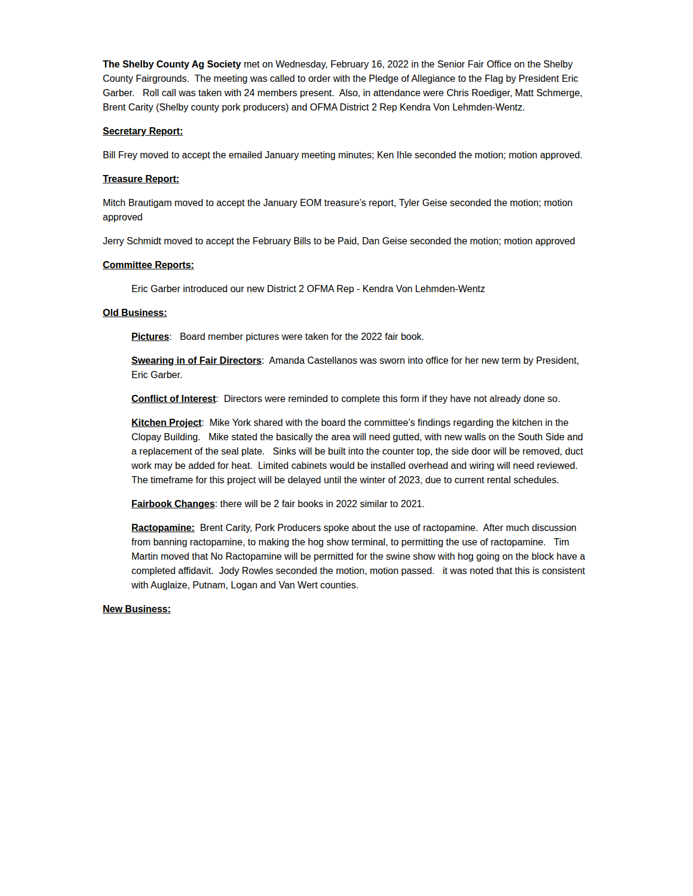The Shelby County Ag Society met on Wednesday, February 16, 2022 in the Senior Fair Office on the Shelby County Fairgrounds. The meeting was called to order with the Pledge of Allegiance to the Flag by President Eric Garber. Roll call was taken with 24 members present. Also, in attendance were Chris Roediger, Matt Schmerge, Brent Carity (Shelby county pork producers) and OFMA District 2 Rep Kendra Von Lehmden-Wentz.
Secretary Report:
Bill Frey moved to accept the emailed January meeting minutes; Ken Ihle seconded the motion; motion approved.
Treasure Report:
Mitch Brautigam moved to accept the January EOM treasure’s report, Tyler Geise seconded the motion; motion approved
Jerry Schmidt moved to accept the February Bills to be Paid, Dan Geise seconded the motion; motion approved
Committee Reports:
Eric Garber introduced our new District 2 OFMA Rep - Kendra Von Lehmden-Wentz
Old Business:
Pictures: Board member pictures were taken for the 2022 fair book.
Swearing in of Fair Directors: Amanda Castellanos was sworn into office for her new term by President, Eric Garber.
Conflict of Interest: Directors were reminded to complete this form if they have not already done so.
Kitchen Project: Mike York shared with the board the committee’s findings regarding the kitchen in the Clopay Building. Mike stated the basically the area will need gutted, with new walls on the South Side and a replacement of the seal plate. Sinks will be built into the counter top, the side door will be removed, duct work may be added for heat. Limited cabinets would be installed overhead and wiring will need reviewed. The timeframe for this project will be delayed until the winter of 2023, due to current rental schedules.
Fairbook Changes: there will be 2 fair books in 2022 similar to 2021.
Ractopamine: Brent Carity, Pork Producers spoke about the use of ractopamine. After much discussion from banning ractopamine, to making the hog show terminal, to permitting the use of ractopamine. Tim Martin moved that No Ractopamine will be permitted for the swine show with hog going on the block have a completed affidavit. Jody Rowles seconded the motion, motion passed. it was noted that this is consistent with Auglaize, Putnam, Logan and Van Wert counties.
New Business: